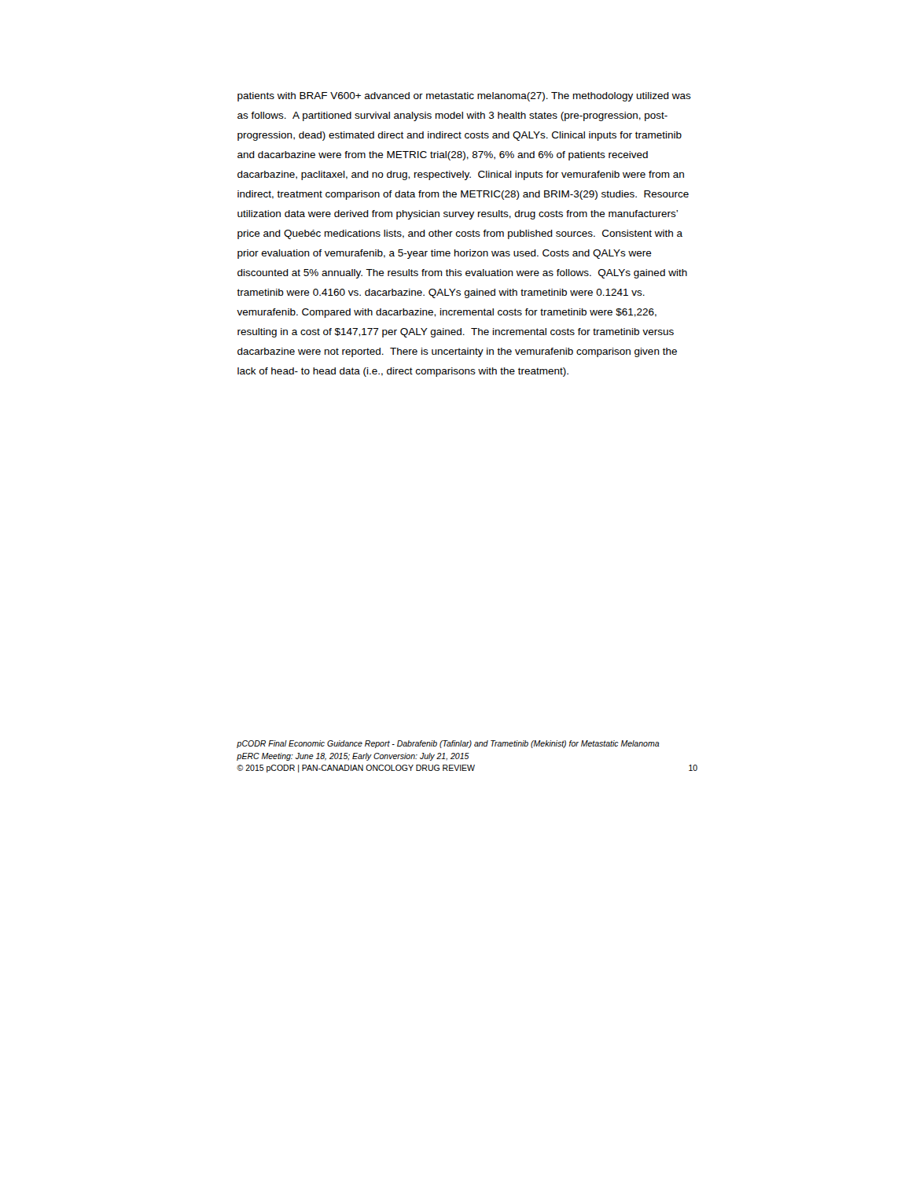patients with BRAF V600+ advanced or metastatic melanoma(27). The methodology utilized was as follows. A partitioned survival analysis model with 3 health states (pre-progression, post-progression, dead) estimated direct and indirect costs and QALYs. Clinical inputs for trametinib and dacarbazine were from the METRIC trial(28), 87%, 6% and 6% of patients received dacarbazine, paclitaxel, and no drug, respectively. Clinical inputs for vemurafenib were from an indirect, treatment comparison of data from the METRIC(28) and BRIM-3(29) studies. Resource utilization data were derived from physician survey results, drug costs from the manufacturers’ price and Quebéc medications lists, and other costs from published sources. Consistent with a prior evaluation of vemurafenib, a 5-year time horizon was used. Costs and QALYs were discounted at 5% annually. The results from this evaluation were as follows. QALYs gained with trametinib were 0.4160 vs. dacarbazine. QALYs gained with trametinib were 0.1241 vs. vemurafenib. Compared with dacarbazine, incremental costs for trametinib were $61,226, resulting in a cost of $147,177 per QALY gained. The incremental costs for trametinib versus dacarbazine were not reported. There is uncertainty in the vemurafenib comparison given the lack of head- to head data (i.e., direct comparisons with the treatment).
pCODR Final Economic Guidance Report - Dabrafenib (Tafinlar) and Trametinib (Mekinist) for Metastatic Melanoma
pERC Meeting: June 18, 2015; Early Conversion: July 21, 2015
© 2015 pCODR | PAN-CANADIAN ONCOLOGY DRUG REVIEW 10